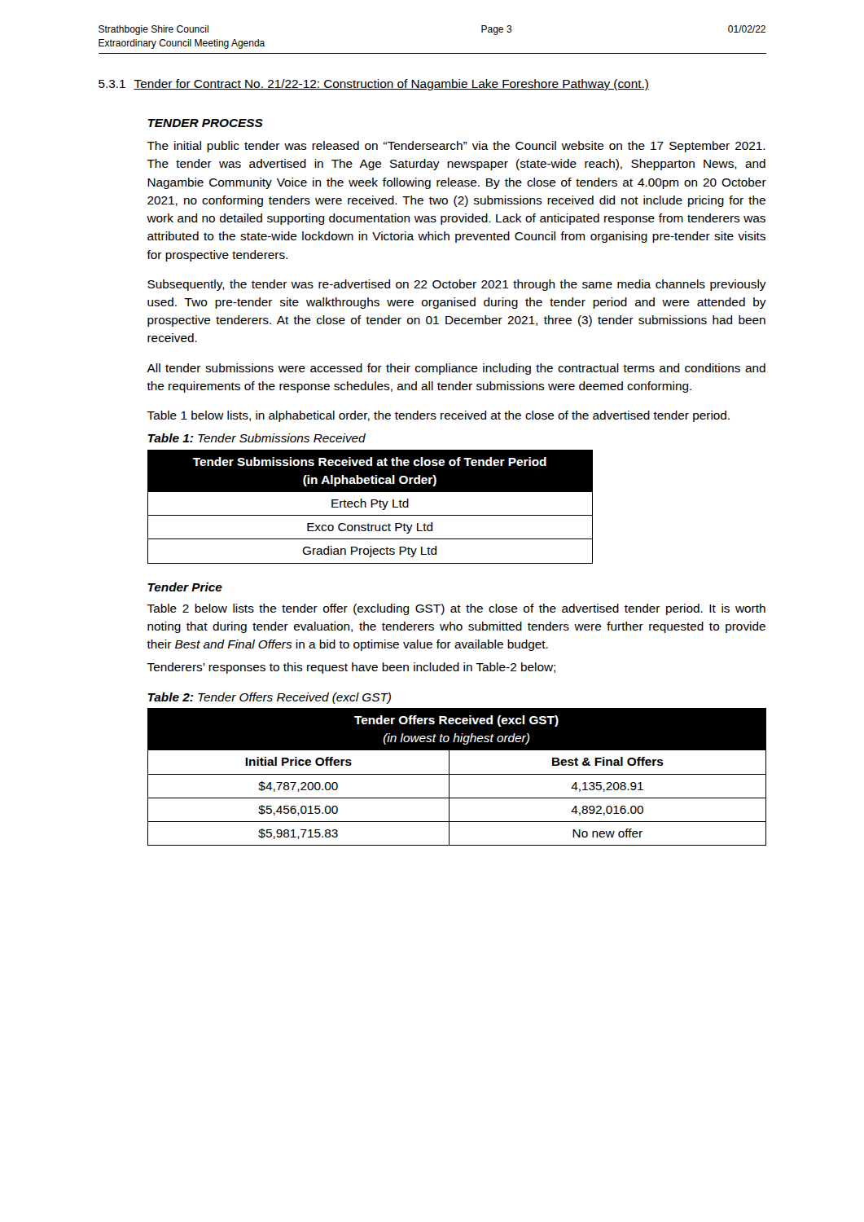Strathbogie Shire Council
Extraordinary Council Meeting Agenda
Page 3
01/02/22
5.3.1
Tender for Contract No. 21/22-12: Construction of Nagambie Lake Foreshore Pathway (cont.)
TENDER PROCESS
The initial public tender was released on “Tendersearch” via the Council website on the 17 September 2021. The tender was advertised in The Age Saturday newspaper (state-wide reach), Shepparton News, and Nagambie Community Voice in the week following release. By the close of tenders at 4.00pm on 20 October 2021, no conforming tenders were received. The two (2) submissions received did not include pricing for the work and no detailed supporting documentation was provided. Lack of anticipated response from tenderers was attributed to the state-wide lockdown in Victoria which prevented Council from organising pre-tender site visits for prospective tenderers.
Subsequently, the tender was re-advertised on 22 October 2021 through the same media channels previously used. Two pre-tender site walkthroughs were organised during the tender period and were attended by prospective tenderers. At the close of tender on 01 December 2021, three (3) tender submissions had been received.
All tender submissions were accessed for their compliance including the contractual terms and conditions and the requirements of the response schedules, and all tender submissions were deemed conforming.
Table 1 below lists, in alphabetical order, the tenders received at the close of the advertised tender period.
Table 1: Tender Submissions Received
| Tender Submissions Received at the close of Tender Period (in Alphabetical Order) |
| --- |
| Ertech Pty Ltd |
| Exco Construct Pty Ltd |
| Gradian Projects Pty Ltd |
Tender Price
Table 2 below lists the tender offer (excluding GST) at the close of the advertised tender period. It is worth noting that during tender evaluation, the tenderers who submitted tenders were further requested to provide their Best and Final Offers in a bid to optimise value for available budget.
Tenderers’ responses to this request have been included in Table-2 below;
Table 2: Tender Offers Received (excl GST)
| Tender Offers Received (excl GST) (in lowest to highest order) |
| --- |
| Initial Price Offers | Best & Final Offers |
| $4,787,200.00 | 4,135,208.91 |
| $5,456,015.00 | 4,892,016.00 |
| $5,981,715.83 | No new offer |